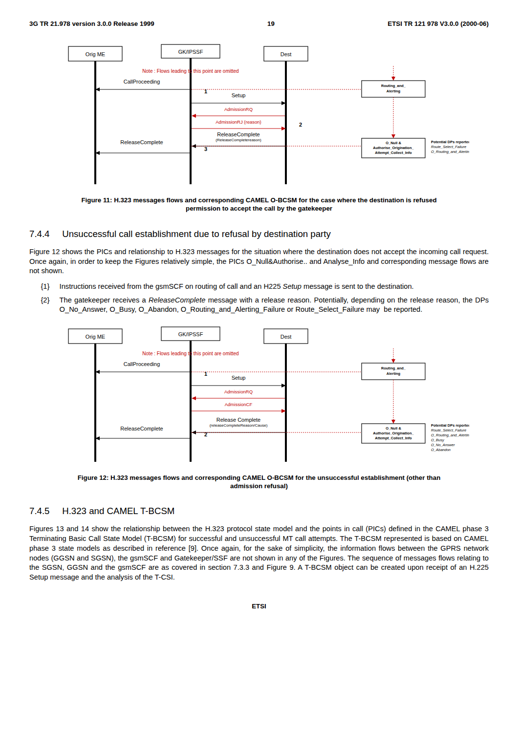3G TR 21.978 version 3.0.0 Release 1999
19
ETSI TR 121 978 V3.0.0 (2000-06)
Orig ME GK/IPSSF Dest Note : Flows leading to this point are omitted Routing_and_ Alerting CallProceeding 1 Setup AdmissionRQ AdmissionRJ (reason) 2 ReleaseComplete (ReleaseCompletereason) ReleaseComplete 3 O_Null & Authorise_Origination_ Attempt_Collect_Info Potential DPs reported : Route_Select_Failure O_Routing_and_Alerting_Failure
Figure 11: H.323 messages flows and corresponding CAMEL O-BCSM for the case where the destination is refused permission to accept the call by the gatekeeper
7.4.4 Unsuccessful call establishment due to refusal by destination party
Figure 12 shows the PICs and relationship to H.323 messages for the situation where the destination does not accept the incoming call request. Once again, in order to keep the Figures relatively simple, the PICs O_Null&Authorise.. and Analyse_Info and corresponding message flows are not shown.
{1}
Instructions received from the gsmSCF on routing of call and an H225 Setup message is sent to the destination.
{2}
The gatekeeper receives a ReleaseComplete message with a release reason. Potentially, depending on the release reason, the DPs O_No_Answer, O_Busy, O_Abandon, O_Routing_and_Alerting_Failure or Route_Select_Failure may be reported.
Orig ME GK/IPSSF Dest Note : Flows leading to this point are omitted Routing_and_ Alerting CallProceeding 1 Setup AdmissionRQ AdmissionCF Release Complete (releaseCompleteReason/Cause) ReleaseComplete 2 O_Null & Authorise_Origination_ Attempt_Collect_Info Potential DPs reported : Route_Select_Failure O_Routing_and_Alerting_Failure O_Busy O_No_Answer O_Abandon
Figure 12: H.323 messages flows and corresponding CAMEL O-BCSM for the unsuccessful establishment (other than admission refusal)
7.4.5 H.323 and CAMEL T-BCSM
Figures 13 and 14 show the relationship between the H.323 protocol state model and the points in call (PICs) defined in the CAMEL phase 3 Terminating Basic Call State Model (T-BCSM) for successful and unsuccessful MT call attempts. The T-BCSM represented is based on CAMEL phase 3 state models as described in reference [9]. Once again, for the sake of simplicity, the information flows between the GPRS network nodes (GGSN and SGSN), the gsmSCF and Gatekeeper/SSF are not shown in any of the Figures. The sequence of messages flows relating to the SGSN, GGSN and the gsmSCF are as covered in section 7.3.3 and Figure 9. A T-BCSM object can be created upon receipt of an H.225 Setup message and the analysis of the T-CSI.
ETSI